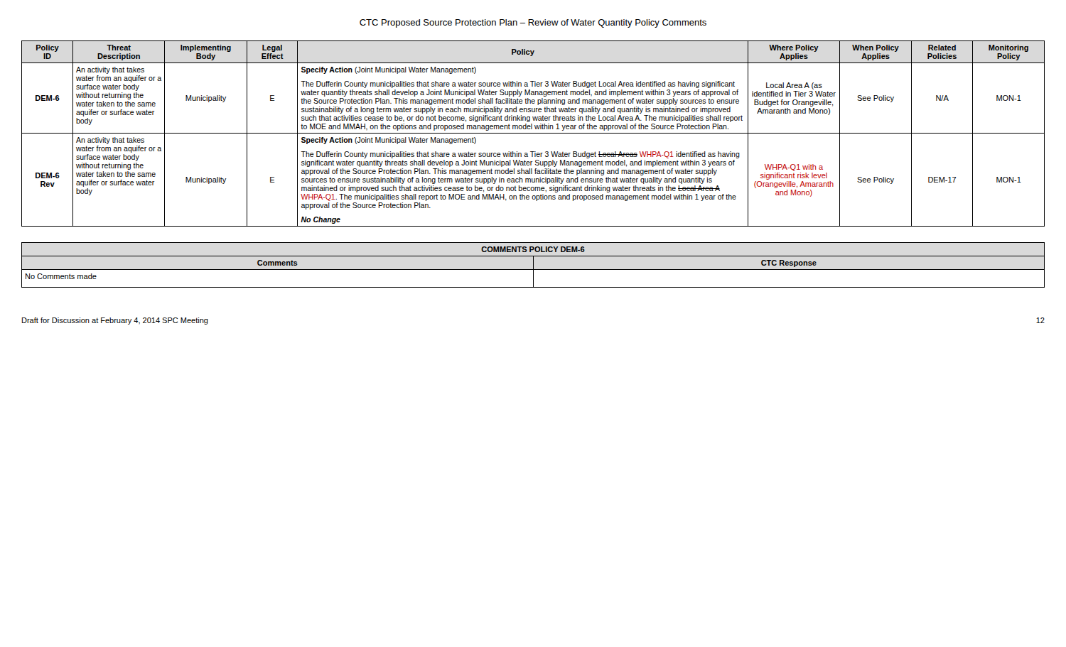CTC Proposed Source Protection Plan – Review of Water Quantity Policy Comments
| Policy ID | Threat Description | Implementing Body | Legal Effect | Policy | Where Policy Applies | When Policy Applies | Related Policies | Monitoring Policy |
| --- | --- | --- | --- | --- | --- | --- | --- | --- |
| DEM-6 | An activity that takes water from an aquifer or a surface water body without returning the water taken to the same aquifer or surface water body | Municipality | E | Specify Action (Joint Municipal Water Management) The Dufferin County municipalities that share a water source within a Tier 3 Water Budget Local Area identified as having significant water quantity threats shall develop a Joint Municipal Water Supply Management model, and implement within 3 years of approval of the Source Protection Plan. This management model shall facilitate the planning and management of water supply sources to ensure sustainability of a long term water supply in each municipality and ensure that water quality and quantity is maintained or improved such that activities cease to be, or do not become, significant drinking water threats in the Local Area A. The municipalities shall report to MOE and MMAH, on the options and proposed management model within 1 year of the approval of the Source Protection Plan. | Local Area A (as identified in Tier 3 Water Budget for Orangeville, Amaranth and Mono) | See Policy | N/A | MON-1 |
| DEM-6 Rev | An activity that takes water from an aquifer or a surface water body without returning the water taken to the same aquifer or surface water body | Municipality | E | Specify Action (Joint Municipal Water Management) The Dufferin County municipalities that share a water source within a Tier 3 Water Budget Local Areas WHPA-Q1 identified as having significant water quantity threats shall develop a Joint Municipal Water Supply Management model, and implement within 3 years of approval of the Source Protection Plan. This management model shall facilitate the planning and management of water supply sources to ensure sustainability of a long term water supply in each municipality and ensure that water quality and quantity is maintained or improved such that activities cease to be, or do not become, significant drinking water threats in the Local Area A WHPA-Q1 . The municipalities shall report to MOE and MMAH, on the options and proposed management model within 1 year of the approval of the Source Protection Plan. No Change | WHPA-Q1 with a significant risk level (Orangeville, Amaranth and Mono) | See Policy | DEM-17 | MON-1 |
| COMMENTS POLICY DEM-6 |
| --- |
| Comments | CTC Response |
| No Comments made | |
Draft for Discussion at February 4, 2014 SPC Meeting
12